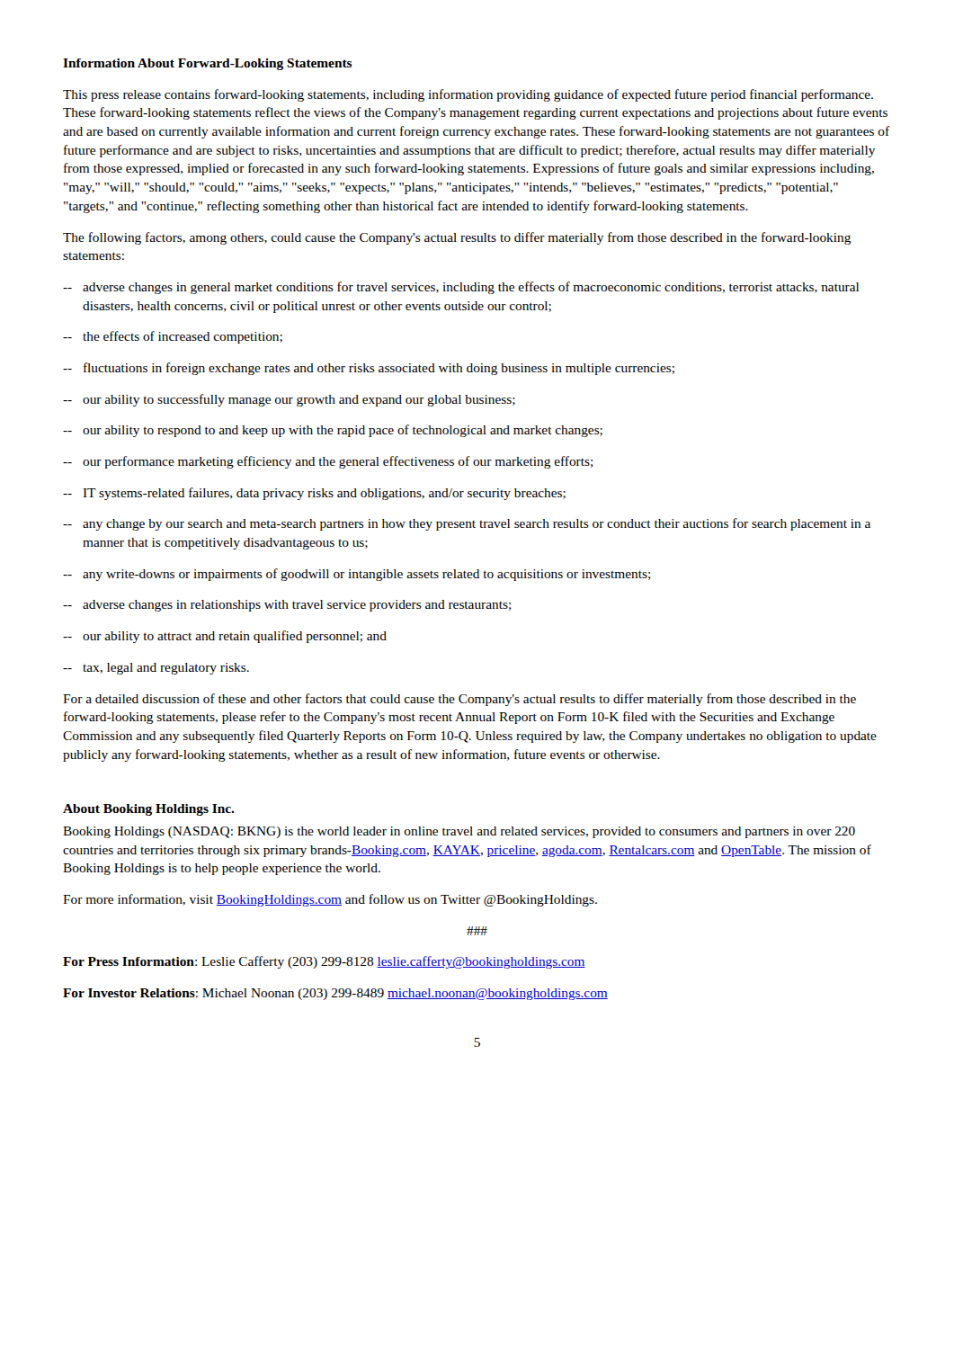Information About Forward-Looking Statements
This press release contains forward-looking statements, including information providing guidance of expected future period financial performance. These forward-looking statements reflect the views of the Company's management regarding current expectations and projections about future events and are based on currently available information and current foreign currency exchange rates. These forward-looking statements are not guarantees of future performance and are subject to risks, uncertainties and assumptions that are difficult to predict; therefore, actual results may differ materially from those expressed, implied or forecasted in any such forward-looking statements. Expressions of future goals and similar expressions including, "may," "will," "should," "could," "aims," "seeks," "expects," "plans," "anticipates," "intends," "believes," "estimates," "predicts," "potential," "targets," and "continue," reflecting something other than historical fact are intended to identify forward-looking statements.
The following factors, among others, could cause the Company's actual results to differ materially from those described in the forward-looking statements:
adverse changes in general market conditions for travel services, including the effects of macroeconomic conditions, terrorist attacks, natural disasters, health concerns, civil or political unrest or other events outside our control;
the effects of increased competition;
fluctuations in foreign exchange rates and other risks associated with doing business in multiple currencies;
our ability to successfully manage our growth and expand our global business;
our ability to respond to and keep up with the rapid pace of technological and market changes;
our performance marketing efficiency and the general effectiveness of our marketing efforts;
IT systems-related failures, data privacy risks and obligations, and/or security breaches;
any change by our search and meta-search partners in how they present travel search results or conduct their auctions for search placement in a manner that is competitively disadvantageous to us;
any write-downs or impairments of goodwill or intangible assets related to acquisitions or investments;
adverse changes in relationships with travel service providers and restaurants;
our ability to attract and retain qualified personnel; and
tax, legal and regulatory risks.
For a detailed discussion of these and other factors that could cause the Company's actual results to differ materially from those described in the forward-looking statements, please refer to the Company's most recent Annual Report on Form 10-K filed with the Securities and Exchange Commission and any subsequently filed Quarterly Reports on Form 10-Q. Unless required by law, the Company undertakes no obligation to update publicly any forward-looking statements, whether as a result of new information, future events or otherwise.
About Booking Holdings Inc.
Booking Holdings (NASDAQ: BKNG) is the world leader in online travel and related services, provided to consumers and partners in over 220 countries and territories through six primary brands-Booking.com, KAYAK, priceline, agoda.com, Rentalcars.com and OpenTable. The mission of Booking Holdings is to help people experience the world.
For more information, visit BookingHoldings.com and follow us on Twitter @BookingHoldings.
###
For Press Information: Leslie Cafferty (203) 299-8128 leslie.cafferty@bookingholdings.com
For Investor Relations: Michael Noonan (203) 299-8489 michael.noonan@bookingholdings.com
5